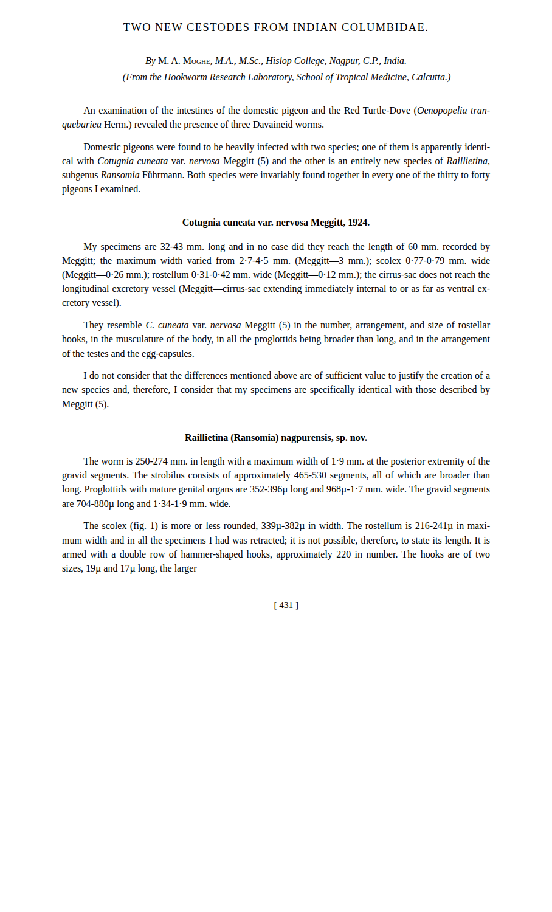TWO NEW CESTODES FROM INDIAN COLUMBIDAE.
By M. A. Moghe, M.A., M.Sc., Hislop College, Nagpur, C.P., India.
(From the Hookworm Research Laboratory, School of Tropical Medicine, Calcutta.)
An examination of the intestines of the domestic pigeon and the Red Turtle-Dove (Oenopopelia tranquebariea Herm.) revealed the presence of three Davaineid worms.
Domestic pigeons were found to be heavily infected with two species; one of them is apparently identical with Cotugnia cuneata var. nervosa Meggitt (5) and the other is an entirely new species of Raillietina, subgenus Ransomia Führmann. Both species were invariably found together in every one of the thirty to forty pigeons I examined.
Cotugnia cuneata var. nervosa Meggitt, 1924.
My specimens are 32-43 mm. long and in no case did they reach the length of 60 mm. recorded by Meggitt; the maximum width varied from 2·7-4·5 mm. (Meggitt—3 mm.); scolex 0·77-0·79 mm. wide (Meggitt—0·26 mm.); rostellum 0·31-0·42 mm. wide (Meggitt—0·12 mm.); the cirrus-sac does not reach the longitudinal excretory vessel (Meggitt—cirrus-sac extending immediately internal to or as far as ventral excretory vessel).
They resemble C. cuneata var. nervosa Meggitt (5) in the number, arrangement, and size of rostellar hooks, in the musculature of the body, in all the proglottids being broader than long, and in the arrangement of the testes and the egg-capsules.
I do not consider that the differences mentioned above are of sufficient value to justify the creation of a new species and, therefore, I consider that my specimens are specifically identical with those described by Meggitt (5).
Raillietina (Ransomia) nagpurensis, sp. nov.
The worm is 250-274 mm. in length with a maximum width of 1·9 mm. at the posterior extremity of the gravid segments. The strobilus consists of approximately 465-530 segments, all of which are broader than long. Proglottids with mature genital organs are 352-396µ long and 968µ-1·7 mm. wide. The gravid segments are 704-880µ long and 1·34-1·9 mm. wide.
The scolex (fig. 1) is more or less rounded, 339µ-382µ in width. The rostellum is 216-241µ in maximum width and in all the specimens I had was retracted; it is not possible, therefore, to state its length. It is armed with a double row of hammer-shaped hooks, approximately 220 in number. The hooks are of two sizes, 19µ and 17µ long, the larger
[ 431 ]